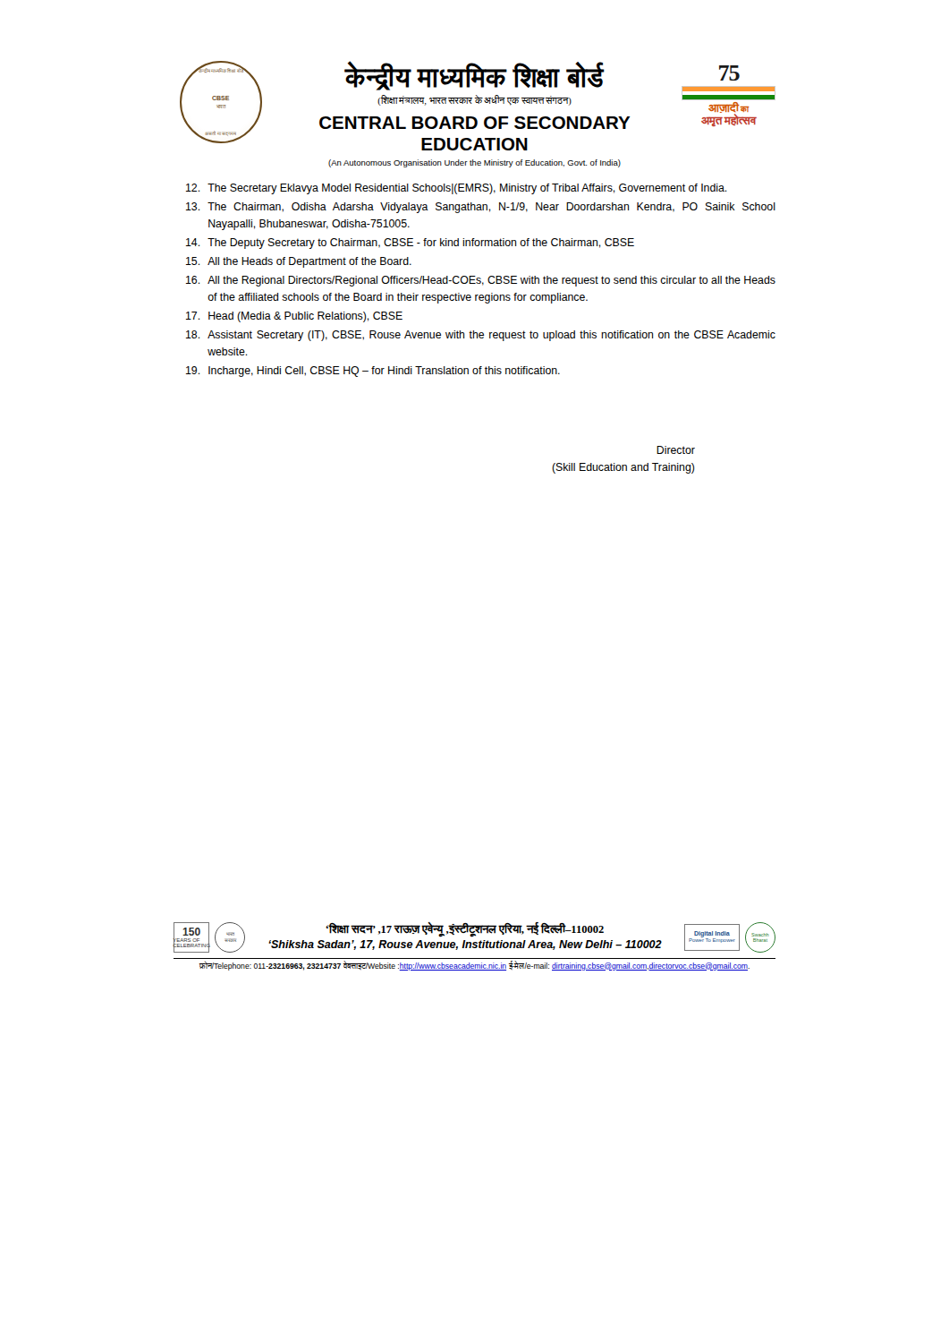केन्द्रीय माध्यमिक शिक्षा बोर्ड CBSE भारत असतो मा सद्गमय
केन्द्रीय माध्यमिक शिक्षा बोर्ड
(शिक्षा मंत्रालय, भारत सरकार के अधीन एक स्वायत्त संगठन)
CENTRAL BOARD OF SECONDARY EDUCATION
(An Autonomous Organisation Under the Ministry of Education, Govt. of India)
75
आज़ादी का
अमृत महोत्सव
The Secretary Eklavya Model Residential Schools|(EMRS), Ministry of Tribal Affairs, Governement of India.
The Chairman, Odisha Adarsha Vidyalaya Sangathan, N-1/9, Near Doordarshan Kendra, PO Sainik School Nayapalli, Bhubaneswar, Odisha-751005.
The Deputy Secretary to Chairman, CBSE - for kind information of the Chairman, CBSE
All the Heads of Department of the Board.
All the Regional Directors/Regional Officers/Head-COEs, CBSE with the request to send this circular to all the Heads of the affiliated schools of the Board in their respective regions for compliance.
Head (Media & Public Relations), CBSE
Assistant Secretary (IT), CBSE, Rouse Avenue with the request to upload this notification on the CBSE Academic website.
Incharge, Hindi Cell, CBSE HQ – for Hindi Translation of this notification.
Director
(Skill Education and Training)
150 YEARS OF CELEBRATING
भारत
सरकार
‘शिक्षा सदन’ ,17 राऊज़ एवेन्यू ,इंस्टीटूशनल एरिया, नई दिल्ली–110002
‘Shiksha Sadan’, 17, Rouse Avenue, Institutional Area, New Delhi – 110002
Digital India Power To Empower
Swachh
Bharat
फ़ोन/Telephone: 011-23216963, 23214737 वेबसाइट/Website :http://www.cbseacademic.nic.in ई-मेल/e-mail: dirtraining.cbse@gmail.com,directorvoc.cbse@gmail.com.